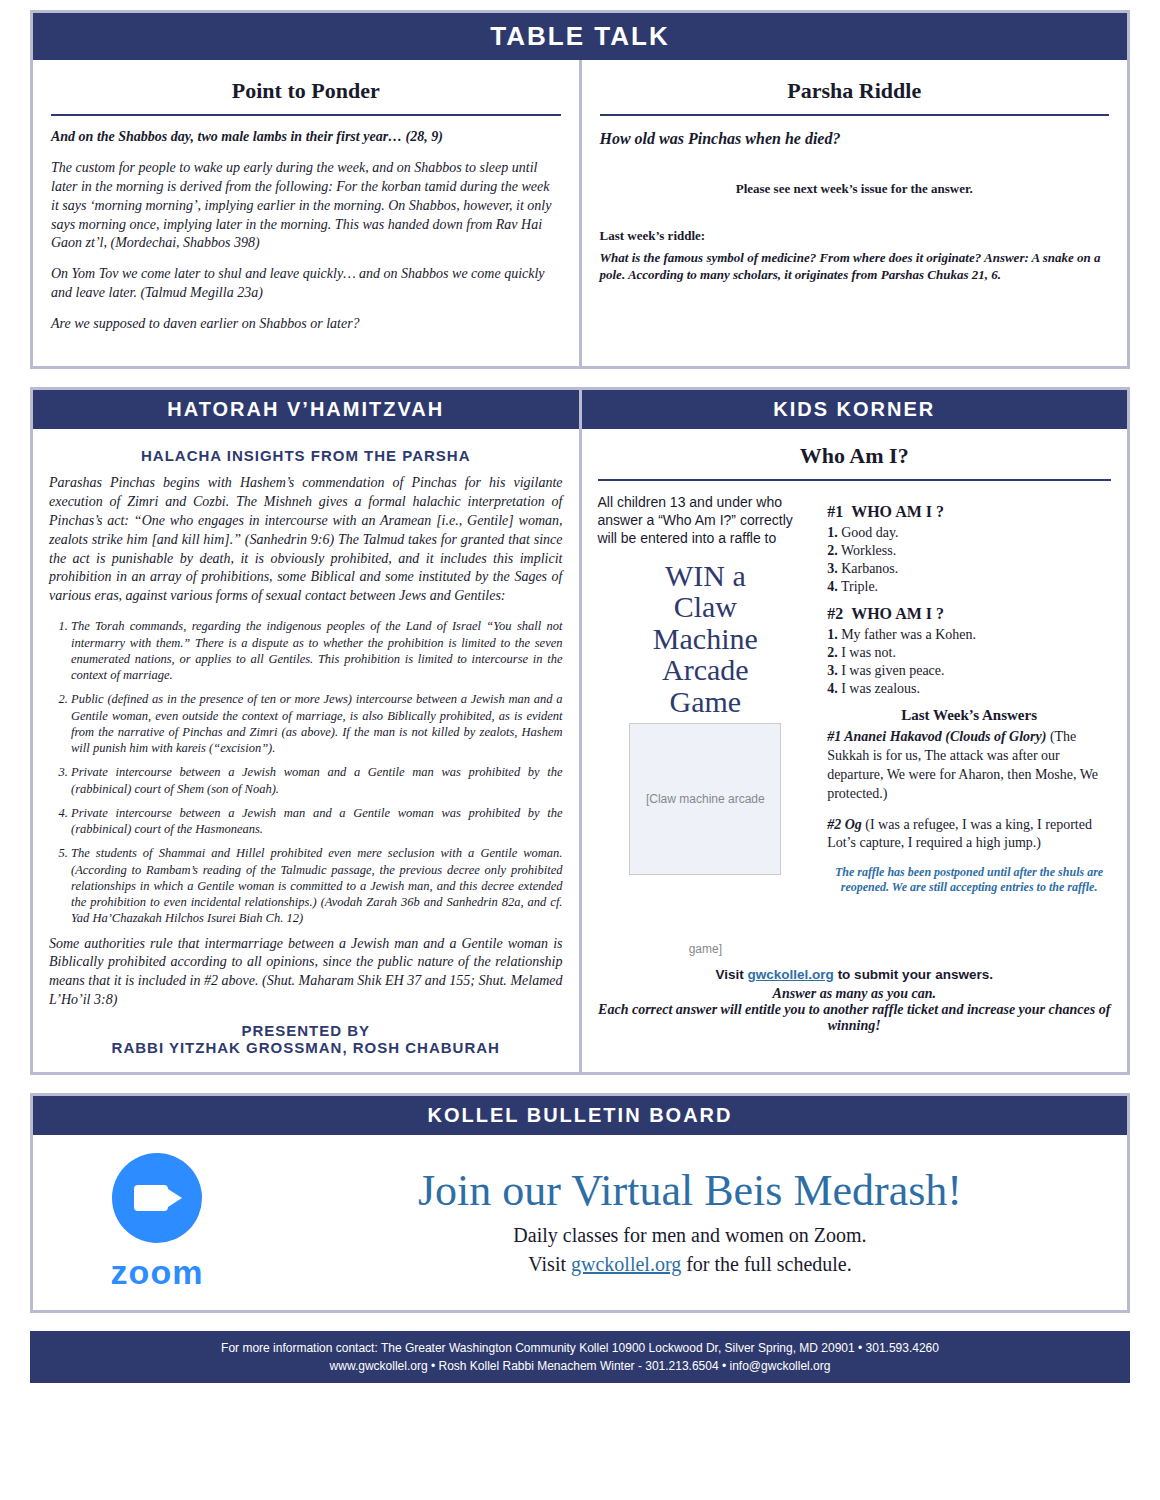Table Talk
Point to Ponder
And on the Shabbos day, two male lambs in their first year… (28, 9)
The custom for people to wake up early during the week, and on Shabbos to sleep until later in the morning is derived from the following: For the korban tamid during the week it says ‘morning morning’, implying earlier in the morning. On Shabbos, however, it only says morning once, implying later in the morning. This was handed down from Rav Hai Gaon zt’l, (Mordechai, Shabbos 398)
On Yom Tov we come later to shul and leave quickly… and on Shabbos we come quickly and leave later. (Talmud Megilla 23a)
Are we supposed to daven earlier on Shabbos or later?
Parsha Riddle
How old was Pinchas when he died?
Please see next week’s issue for the answer.
Last week’s riddle:
What is the famous symbol of medicine? From where does it originate? Answer: A snake on a pole. According to many scholars, it originates from Parshas Chukas 21, 6.
Hatorah V’Hamitzvah
Halacha Insights from the Parsha
Parashas Pinchas begins with Hashem’s commendation of Pinchas for his vigilante execution of Zimri and Cozbi. The Mishneh gives a formal halachic interpretation of Pinchas’s act: “One who engages in intercourse with an Aramean [i.e., Gentile] woman, zealots strike him [and kill him].” (Sanhedrin 9:6) The Talmud takes for granted that since the act is punishable by death, it is obviously prohibited, and it includes this implicit prohibition in an array of prohibitions, some Biblical and some instituted by the Sages of various eras, against various forms of sexual contact between Jews and Gentiles:
The Torah commands, regarding the indigenous peoples of the Land of Israel “You shall not intermarry with them.” There is a dispute as to whether the prohibition is limited to the seven enumerated nations, or applies to all Gentiles. This prohibition is limited to intercourse in the context of marriage.
Public (defined as in the presence of ten or more Jews) intercourse between a Jewish man and a Gentile woman, even outside the context of marriage, is also Biblically prohibited, as is evident from the narrative of Pinchas and Zimri (as above). If the man is not killed by zealots, Hashem will punish him with kareis (“excision”).
Private intercourse between a Jewish woman and a Gentile man was prohibited by the (rabbinical) court of Shem (son of Noah).
Private intercourse between a Jewish man and a Gentile woman was prohibited by the (rabbinical) court of the Hasmoneans.
The students of Shammai and Hillel prohibited even mere seclusion with a Gentile woman. (According to Rambam’s reading of the Talmudic passage, the previous decree only prohibited relationships in which a Gentile woman is committed to a Jewish man, and this decree extended the prohibition to even incidental relationships.) (Avodah Zarah 36b and Sanhedrin 82a, and cf. Yad Ha’Chazakah Hilchos Isurei Biah Ch. 12)
Some authorities rule that intermarriage between a Jewish man and a Gentile woman is Biblically prohibited according to all opinions, since the public nature of the relationship means that it is included in #2 above. (Shut. Maharam Shik EH 37 and 155; Shut. Melamed L’Ho’il 3:8)
Presented by
Rabbi Yitzhak Grossman, Rosh Chaburah
Kids Korner
Who Am I?
All children 13 and under who answer a “Who Am I?” correctly will be entered into a raffle to
WIN a
Claw
Machine
Arcade
Game
[Claw machine arcade game]
#1 WHO AM I ?
1. Good day.
2. Workless.
3. Karbanos.
4. Triple.
#2 WHO AM I ?
1. My father was a Kohen.
2. I was not.
3. I was given peace.
4. I was zealous.
Last Week’s Answers
#1 Ananei Hakavod (Clouds of Glory) (The Sukkah is for us, The attack was after our departure, We were for Aharon, then Moshe, We protected.)
#2 Og (I was a refugee, I was a king, I reported Lot’s capture, I required a high jump.)
The raffle has been postponed until after the shuls are reopened. We are still accepting entries to the raffle.
Visit gwckollel.org to submit your answers.
Answer as many as you can.
Each correct answer will entitle you to another raffle ticket and increase your chances of winning!
Kollel Bulletin Board
zoom
Join our Virtual Beis Medrash!
Daily classes for men and women on Zoom.
Visit gwckollel.org for the full schedule.
For more information contact: The Greater Washington Community Kollel 10900 Lockwood Dr, Silver Spring, MD 20901 • 301.593.4260
www.gwckollel.org • Rosh Kollel Rabbi Menachem Winter - 301.213.6504 • info@gwckollel.org